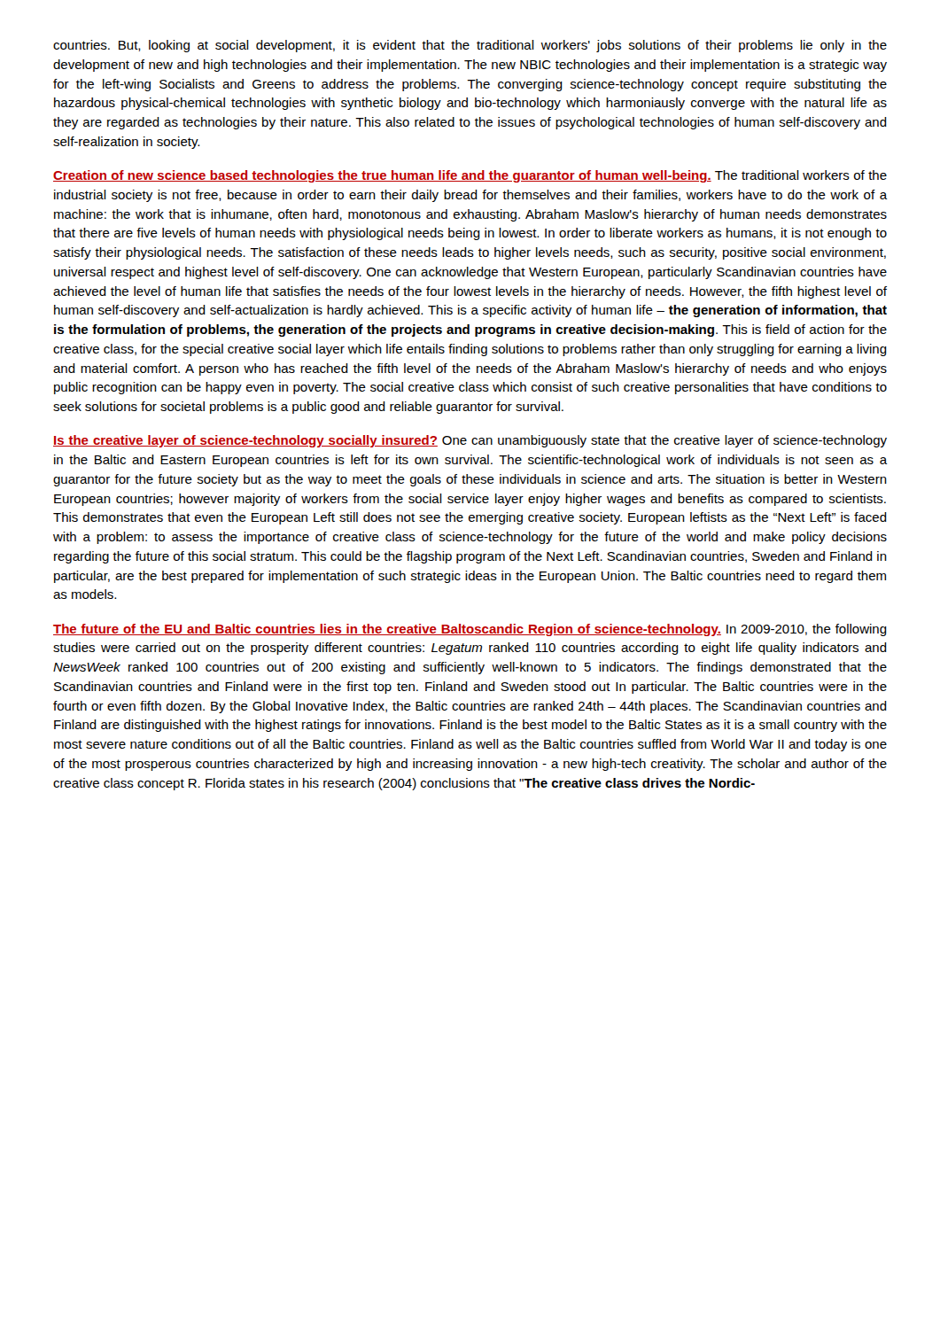countries. But, looking at social development, it is evident that the traditional workers' jobs solutions of their problems lie only in the development of new and high technologies and their implementation. The new NBIC technologies and their implementation is a strategic way for the left-wing Socialists and Greens to address the problems. The converging science-technology concept require substituting the hazardous physical-chemical technologies with synthetic biology and bio-technology which harmoniausly converge with the natural life as they are regarded as technologies by their nature. This also related to the issues of psychological technologies of human self-discovery and self-realization in society.
Creation of new science based technologies the true human life and the guarantor of human well-being. The traditional workers of the industrial society is not free, because in order to earn their daily bread for themselves and their families, workers have to do the work of a machine: the work that is inhumane, often hard, monotonous and exhausting. Abraham Maslow's hierarchy of human needs demonstrates that there are five levels of human needs with physiological needs being in lowest. In order to liberate workers as humans, it is not enough to satisfy their physiological needs. The satisfaction of these needs leads to higher levels needs, such as security, positive social environment, universal respect and highest level of self-discovery. One can acknowledge that Western European, particularly Scandinavian countries have achieved the level of human life that satisfies the needs of the four lowest levels in the hierarchy of needs. However, the fifth highest level of human self-discovery and self-actualization is hardly achieved. This is a specific activity of human life – the generation of information, that is the formulation of problems, the generation of the projects and programs in creative decision-making. This is field of action for the creative class, for the special creative social layer which life entails finding solutions to problems rather than only struggling for earning a living and material comfort. A person who has reached the fifth level of the needs of the Abraham Maslow's hierarchy of needs and who enjoys public recognition can be happy even in poverty. The social creative class which consist of such creative personalities that have conditions to seek solutions for societal problems is a public good and reliable guarantor for survival.
Is the creative layer of science-technology socially insured? One can unambiguously state that the creative layer of science-technology in the Baltic and Eastern European countries is left for its own survival. The scientific-technological work of individuals is not seen as a guarantor for the future society but as the way to meet the goals of these individuals in science and arts. The situation is better in Western European countries; however majority of workers from the social service layer enjoy higher wages and benefits as compared to scientists. This demonstrates that even the European Left still does not see the emerging creative society. European leftists as the “Next Left” is faced with a problem: to assess the importance of creative class of science-technology for the future of the world and make policy decisions regarding the future of this social stratum. This could be the flagship program of the Next Left. Scandinavian countries, Sweden and Finland in particular, are the best prepared for implementation of such strategic ideas in the European Union. The Baltic countries need to regard them as models.
The future of the EU and Baltic countries lies in the creative Baltoscandic Region of science-technology. In 2009-2010, the following studies were carried out on the prosperity different countries: Legatum ranked 110 countries according to eight life quality indicators and NewsWeek ranked 100 countries out of 200 existing and sufficiently well-known to 5 indicators. The findings demonstrated that the Scandinavian countries and Finland were in the first top ten. Finland and Sweden stood out In particular. The Baltic countries were in the fourth or even fifth dozen. By the Global Inovative Index, the Baltic countries are ranked 24th – 44th places. The Scandinavian countries and Finland are distinguished with the highest ratings for innovations. Finland is the best model to the Baltic States as it is a small country with the most severe nature conditions out of all the Baltic countries. Finland as well as the Baltic countries suffled from World War II and today is one of the most prosperous countries characterized by high and increasing innovation - a new high-tech creativity. The scholar and author of the creative class concept R. Florida states in his research (2004) conclusions that "The creative class drives the Nordic-